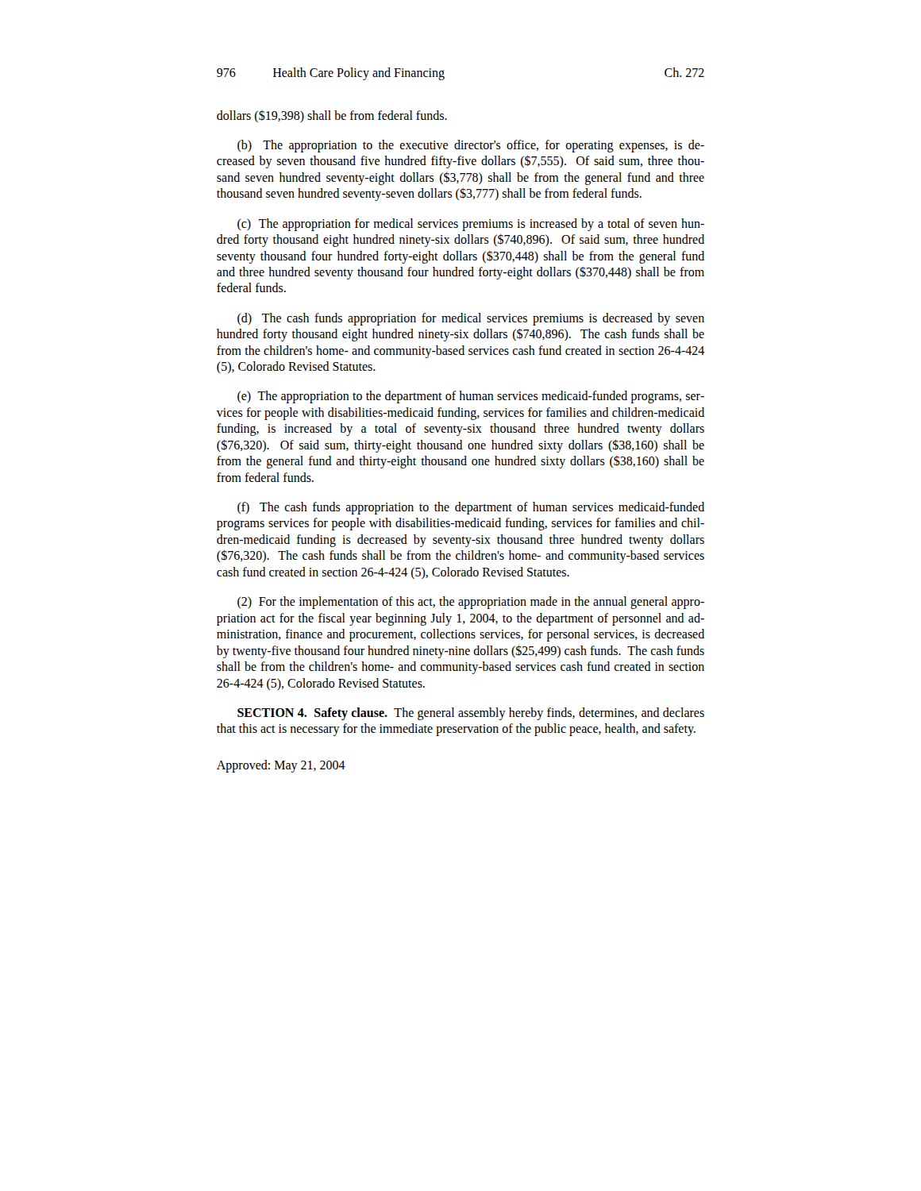976 Health Care Policy and Financing Ch. 272
dollars ($19,398) shall be from federal funds.
(b) The appropriation to the executive director's office, for operating expenses, is decreased by seven thousand five hundred fifty-five dollars ($7,555). Of said sum, three thousand seven hundred seventy-eight dollars ($3,778) shall be from the general fund and three thousand seven hundred seventy-seven dollars ($3,777) shall be from federal funds.
(c) The appropriation for medical services premiums is increased by a total of seven hundred forty thousand eight hundred ninety-six dollars ($740,896). Of said sum, three hundred seventy thousand four hundred forty-eight dollars ($370,448) shall be from the general fund and three hundred seventy thousand four hundred forty-eight dollars ($370,448) shall be from federal funds.
(d) The cash funds appropriation for medical services premiums is decreased by seven hundred forty thousand eight hundred ninety-six dollars ($740,896). The cash funds shall be from the children's home- and community-based services cash fund created in section 26-4-424 (5), Colorado Revised Statutes.
(e) The appropriation to the department of human services medicaid-funded programs, services for people with disabilities-medicaid funding, services for families and children-medicaid funding, is increased by a total of seventy-six thousand three hundred twenty dollars ($76,320). Of said sum, thirty-eight thousand one hundred sixty dollars ($38,160) shall be from the general fund and thirty-eight thousand one hundred sixty dollars ($38,160) shall be from federal funds.
(f) The cash funds appropriation to the department of human services medicaid-funded programs services for people with disabilities-medicaid funding, services for families and children-medicaid funding is decreased by seventy-six thousand three hundred twenty dollars ($76,320). The cash funds shall be from the children's home- and community-based services cash fund created in section 26-4-424 (5), Colorado Revised Statutes.
(2) For the implementation of this act, the appropriation made in the annual general appropriation act for the fiscal year beginning July 1, 2004, to the department of personnel and administration, finance and procurement, collections services, for personal services, is decreased by twenty-five thousand four hundred ninety-nine dollars ($25,499) cash funds. The cash funds shall be from the children's home- and community-based services cash fund created in section 26-4-424 (5), Colorado Revised Statutes.
SECTION 4. Safety clause. The general assembly hereby finds, determines, and declares that this act is necessary for the immediate preservation of the public peace, health, and safety.
Approved: May 21, 2004